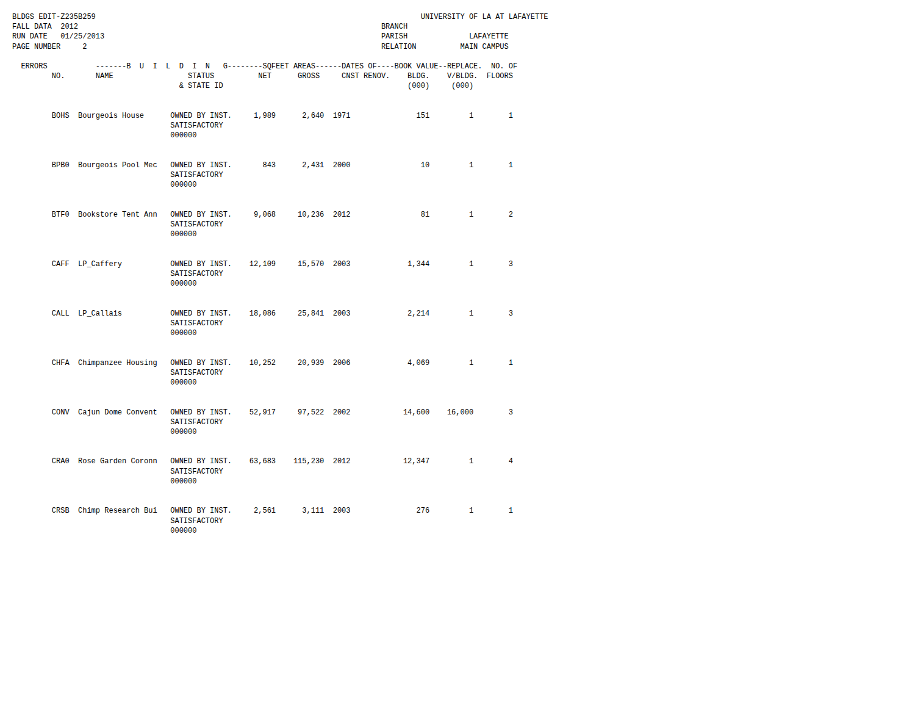BLDGS EDIT-Z235B259                                                                          UNIVERSITY OF LA AT LAFAYETTE
FALL DATA  2012                                                                     BRANCH
RUN DATE   01/25/2013                                                               PARISH              LAFAYETTE
PAGE NUMBER     2                                                                   RELATION          MAIN CAMPUS

  ERRORS           -------B  U  I  L  D  I  N   G--------SQFEET AREAS------DATES OF----BOOK VALUE--REPLACE.  NO. OF
         NO.       NAME                 STATUS          NET      GROSS     CNST RENOV.    BLDG.    V/BLDG.  FLOORS
                                      & STATE ID                                          (000)     (000)


         BOHS  Bourgeois House      OWNED BY INST.     1,989      2,640  1971               151         1        1
                                    SATISFACTORY
                                    000000


         BPB0  Bourgeois Pool Mec   OWNED BY INST.       843      2,431  2000                10         1        1
                                    SATISFACTORY
                                    000000


         BTF0  Bookstore Tent Ann   OWNED BY INST.     9,068     10,236  2012                81         1        2
                                    SATISFACTORY
                                    000000


         CAFF  LP_Caffery           OWNED BY INST.    12,109     15,570  2003             1,344         1        3
                                    SATISFACTORY
                                    000000


         CALL  LP_Callais           OWNED BY INST.    18,086     25,841  2003             2,214         1        3
                                    SATISFACTORY
                                    000000


         CHFA  Chimpanzee Housing   OWNED BY INST.    10,252     20,939  2006             4,069         1        1
                                    SATISFACTORY
                                    000000


         CONV  Cajun Dome Convent   OWNED BY INST.    52,917     97,522  2002            14,600    16,000        3
                                    SATISFACTORY
                                    000000


         CRA0  Rose Garden Coronn   OWNED BY INST.    63,683    115,230  2012            12,347         1        4
                                    SATISFACTORY
                                    000000


         CRSB  Chimp Research Bui   OWNED BY INST.     2,561      3,111  2003               276         1        1
                                    SATISFACTORY
                                    000000